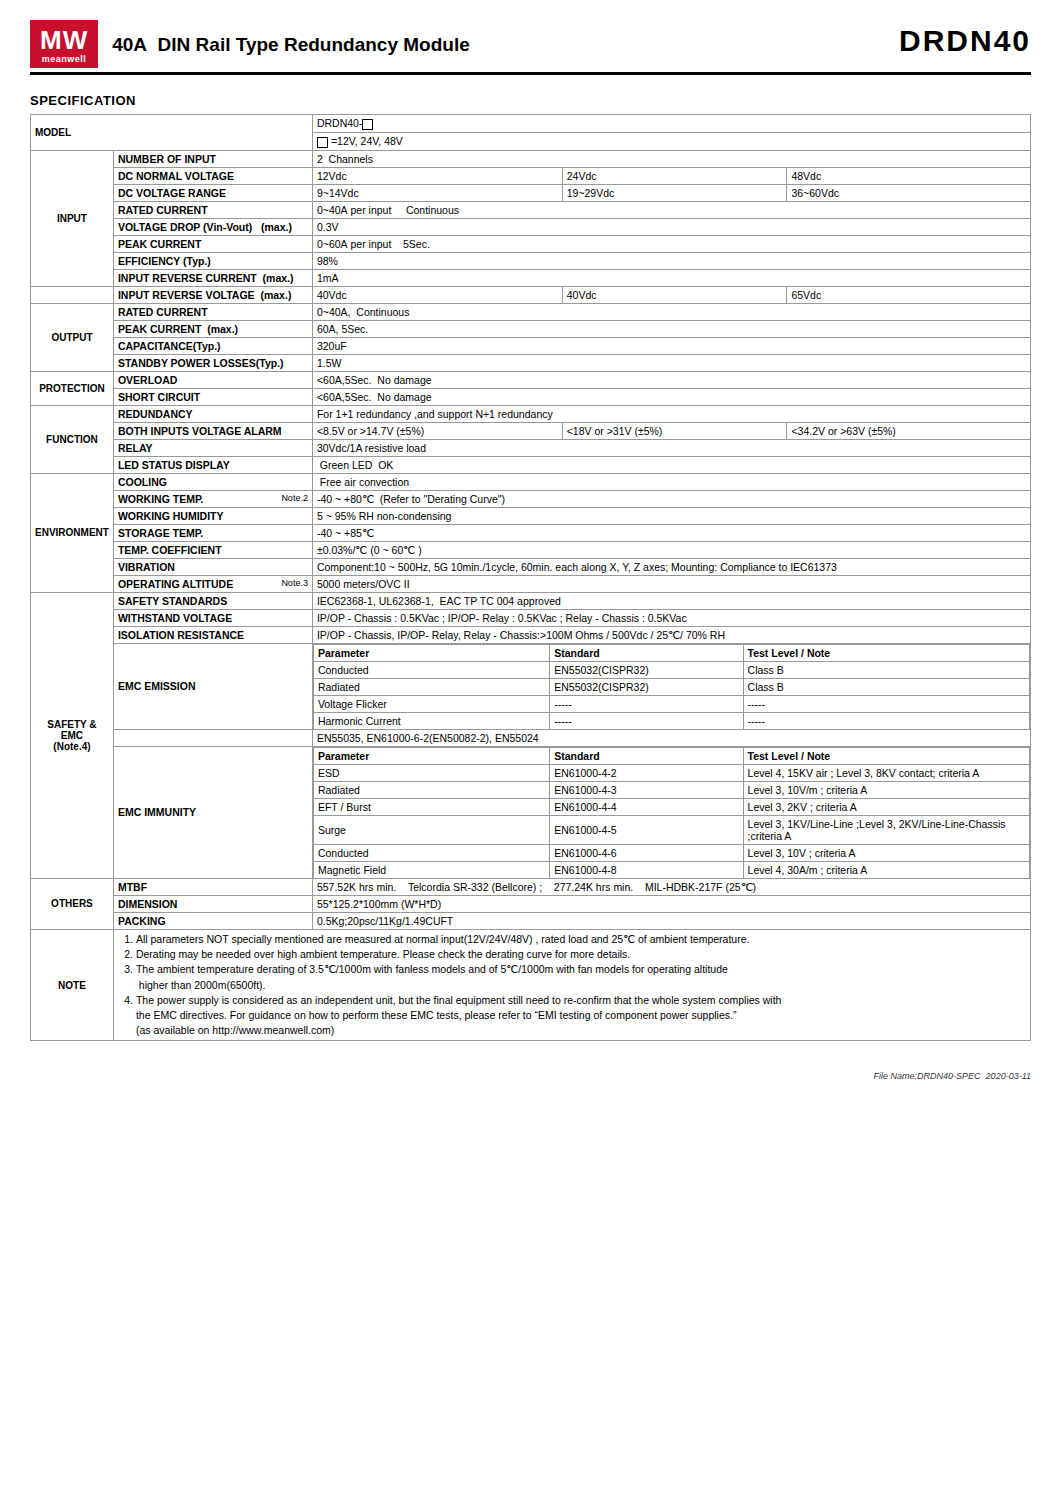MW
meanwell
40A DIN Rail Type Redundancy Module
DRDN40
SPECIFICATION
| MODEL | DRDN40- |
| =12V, 24V, 48V |
| INPUT | NUMBER OF INPUT | 2 Channels |
| DC NORMAL VOLTAGE | 12Vdc | 24Vdc | 48Vdc |
| DC VOLTAGE RANGE | 9~14Vdc | 19~29Vdc | 36~60Vdc |
| RATED CURRENT | 0~40A per input Continuous |
| VOLTAGE DROP (Vin-Vout) (max.) | 0.3V |
| PEAK CURRENT | 0~60A per input 5Sec. |
| EFFICIENCY (Typ.) | 98% |
| INPUT REVERSE CURRENT (max.) | 1mA |
| | INPUT REVERSE VOLTAGE (max.) | 40Vdc | 40Vdc | 65Vdc |
| OUTPUT | RATED CURRENT | 0~40A, Continuous |
| PEAK CURRENT (max.) | 60A, 5Sec. |
| CAPACITANCE(Typ.) | 320uF |
| STANDBY POWER LOSSES(Typ.) | 1.5W |
| PROTECTION | OVERLOAD | <60A,5Sec. No damage |
| SHORT CIRCUIT | <60A,5Sec. No damage |
| FUNCTION | REDUNDANCY | For 1+1 redundancy ,and support N+1 redundancy |
| BOTH INPUTS VOLTAGE ALARM | <8.5V or >14.7V (±5%) | <18V or >31V (±5%) | <34.2V or >63V (±5%) |
| RELAY | 30Vdc/1A resistive load |
| LED STATUS DISPLAY | Green LED OK |
| ENVIRONMENT | COOLING | Free air convection |
| WORKING TEMP. Note.2 | -40 ~ +80℃ (Refer to "Derating Curve") |
| WORKING HUMIDITY | 5 ~ 95% RH non-condensing |
| STORAGE TEMP. | -40 ~ +85℃ |
| TEMP. COEFFICIENT | ±0.03%/℃ (0 ~ 60℃ ) |
| VIBRATION | Component:10 ~ 500Hz, 5G 10min./1cycle, 60min. each along X, Y, Z axes; Mounting: Compliance to IEC61373 |
| OPERATING ALTITUDE Note.3 | 5000 meters/OVC II |
| SAFETY & EMC (Note.4) | SAFETY STANDARDS | IEC62368-1, UL62368-1, EAC TP TC 004 approved |
| WITHSTAND VOLTAGE | IP/OP - Chassis : 0.5KVac ; IP/OP- Relay : 0.5KVac ; Relay - Chassis : 0.5KVac |
| ISOLATION RESISTANCE | IP/OP - Chassis, IP/OP- Relay, Relay - Chassis:>100M Ohms / 500Vdc / 25℃/ 70% RH |
| EMC EMISSION | / Parameter / Standard / Test Level / Note / / Conducted / EN55032(CISPR32) / Class B / / Radiated / EN55032(CISPR32) / Class B / / Voltage Flicker / ----- / ----- / / Harmonic Current / ----- / ----- / |
| | EN55035, EN61000-6-2(EN50082-2), EN55024 |
| EMC IMMUNITY | / Parameter / Standard / Test Level / Note / / ESD / EN61000-4-2 / Level 4, 15KV air ; Level 3, 8KV contact; criteria A / / Radiated / EN61000-4-3 / Level 3, 10V/m ; criteria A / / EFT / Burst / EN61000-4-4 / Level 3, 2KV ; criteria A / / Surge / EN61000-4-5 / Level 3, 1KV/Line-Line ;Level 3, 2KV/Line-Line-Chassis ;criteria A / / Conducted / EN61000-4-6 / Level 3, 10V ; criteria A / / Magnetic Field / EN61000-4-8 / Level 4, 30A/m ; criteria A / |
| OTHERS | MTBF | 557.52K hrs min. Telcordia SR-332 (Bellcore) ; 277.24K hrs min. MIL-HDBK-217F (25℃) |
| DIMENSION | 55*125.2*100mm (W*H*D) |
| PACKING | 0.5Kg;20psc/11Kg/1.49CUFT |
| NOTE | All parameters NOT specially mentioned are measured at normal input(12V/24V/48V) , rated load and 25℃ of ambient temperature. Derating may be needed over high ambient temperature. Please check the derating curve for more details. The ambient temperature derating of 3.5℃/1000m with fanless models and of 5℃/1000m with fan models for operating altitude higher than 2000m(6500ft). The power supply is considered as an independent unit, but the final equipment still need to re-confirm that the whole system complies with the EMC directives. For guidance on how to perform these EMC tests, please refer to “EMI testing of component power supplies.” (as available on http://www.meanwell.com) |
File Name:DRDN40-SPEC 2020-03-11